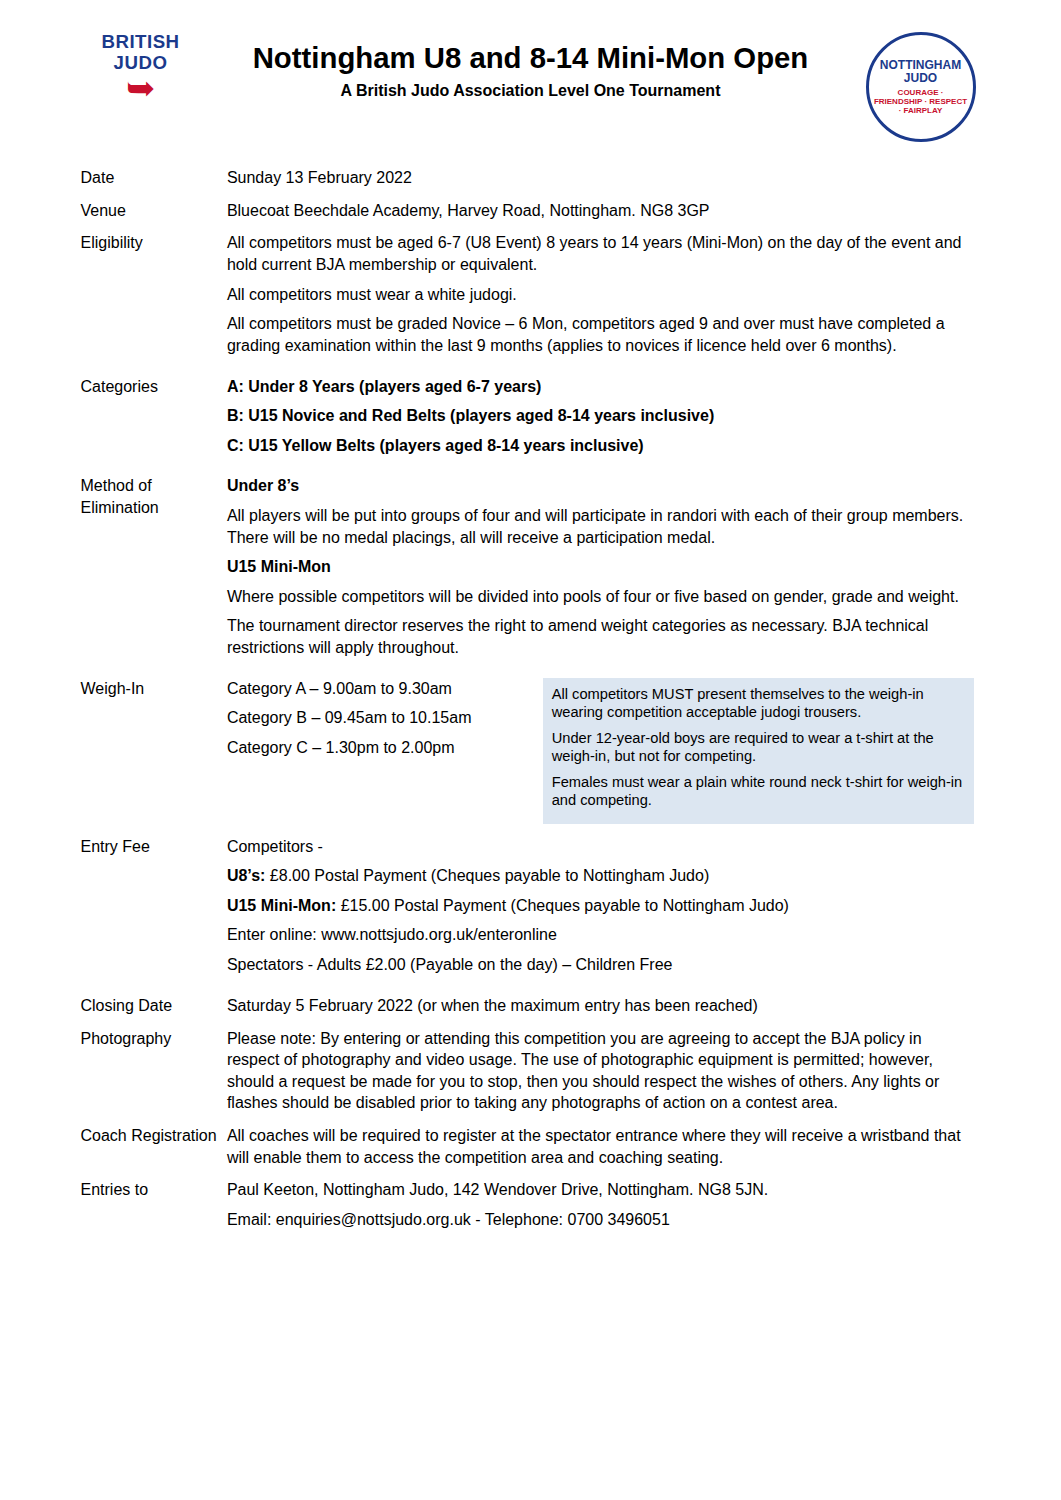BRITISH
JUDO
➥
Nottingham U8 and 8-14 Mini-Mon Open
A British Judo Association Level One Tournament
Nottingham
JUDO
COURAGE · FRIENDSHIP · RESPECT · FAIRPLAY
| Date | Sunday 13 February 2022 |
| Venue | Bluecoat Beechdale Academy, Harvey Road, Nottingham. NG8 3GP |
| Eligibility | All competitors must be aged 6-7 (U8 Event) 8 years to 14 years (Mini-Mon) on the day of the event and hold current BJA membership or equivalent. All competitors must wear a white judogi. All competitors must be graded Novice – 6 Mon, competitors aged 9 and over must have completed a grading examination within the last 9 months (applies to novices if licence held over 6 months). |
| Categories | A: Under 8 Years (players aged 6-7 years) B: U15 Novice and Red Belts (players aged 8-14 years inclusive) C: U15 Yellow Belts (players aged 8-14 years inclusive) |
| Method of Elimination | Under 8’s All players will be put into groups of four and will participate in randori with each of their group members. There will be no medal placings, all will receive a participation medal. U15 Mini-Mon Where possible competitors will be divided into pools of four or five based on gender, grade and weight. The tournament director reserves the right to amend weight categories as necessary. BJA technical restrictions will apply throughout. |
| Weigh-In | Category A – 9.00am to 9.30am Category B – 09.45am to 10.15am Category C – 1.30pm to 2.00pm All competitors MUST present themselves to the weigh-in wearing competition acceptable judogi trousers. Under 12-year-old boys are required to wear a t-shirt at the weigh-in, but not for competing. Females must wear a plain white round neck t-shirt for weigh-in and competing. |
| Entry Fee | Competitors - U8’s: £8.00 Postal Payment (Cheques payable to Nottingham Judo) U15 Mini-Mon: £15.00 Postal Payment (Cheques payable to Nottingham Judo) Enter online: www.nottsjudo.org.uk/enteronline Spectators - Adults £2.00 (Payable on the day) – Children Free |
| Closing Date | Saturday 5 February 2022 (or when the maximum entry has been reached) |
| Photography | Please note: By entering or attending this competition you are agreeing to accept the BJA policy in respect of photography and video usage. The use of photographic equipment is permitted; however, should a request be made for you to stop, then you should respect the wishes of others. Any lights or flashes should be disabled prior to taking any photographs of action on a contest area. |
| Coach Registration | All coaches will be required to register at the spectator entrance where they will receive a wristband that will enable them to access the competition area and coaching seating. |
| Entries to | Paul Keeton, Nottingham Judo, 142 Wendover Drive, Nottingham. NG8 5JN. Email: enquiries@nottsjudo.org.uk - Telephone: 0700 3496051 |